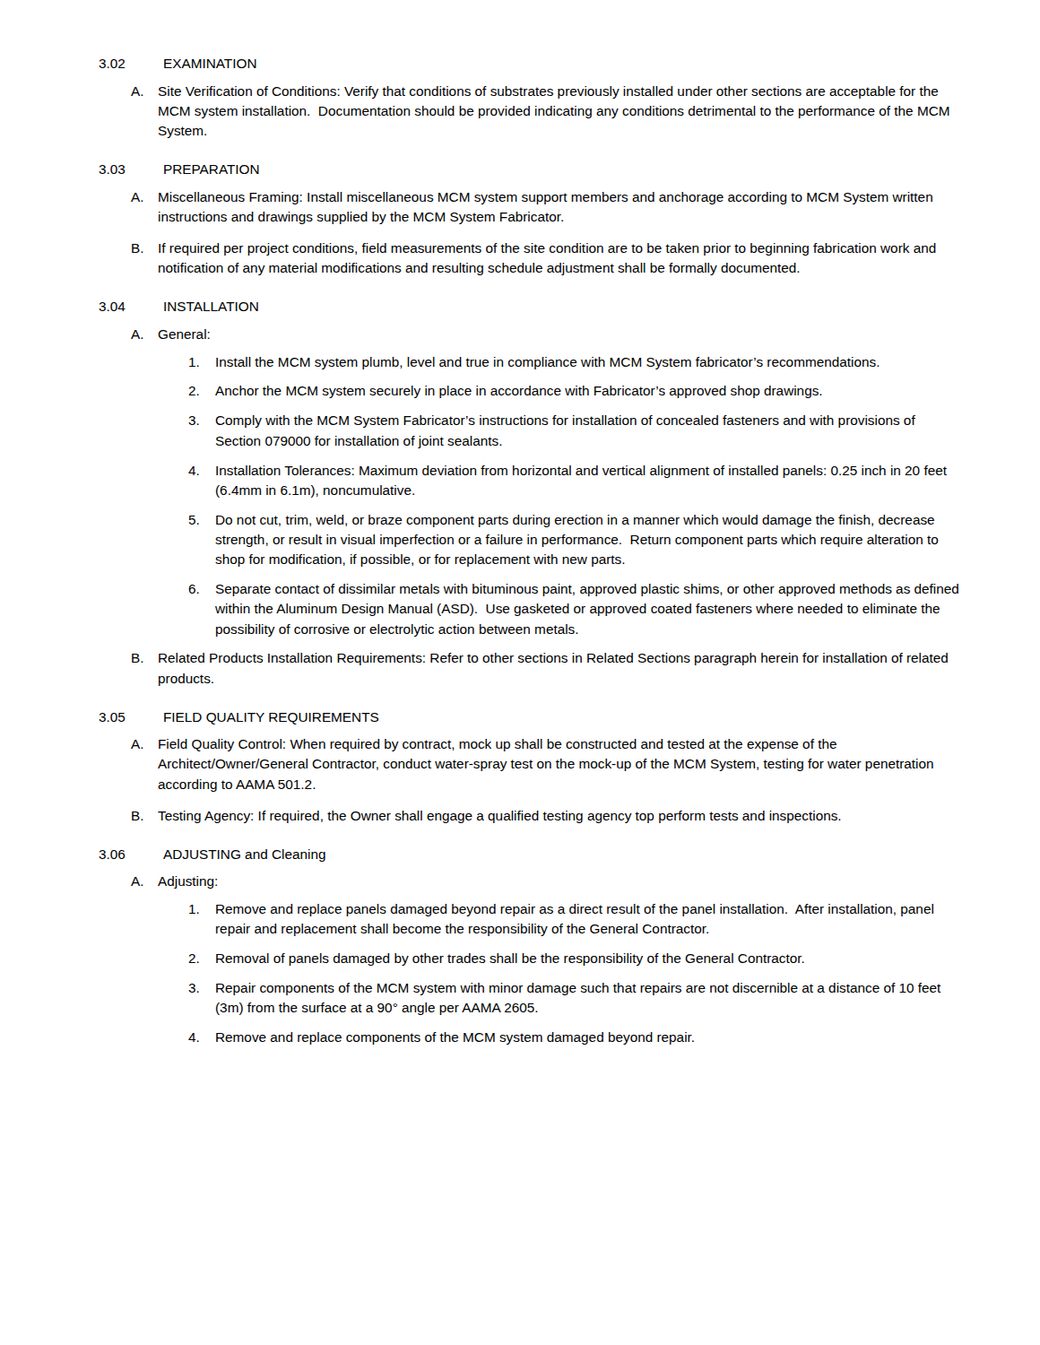3.02
EXAMINATION
A.
Site Verification of Conditions: Verify that conditions of substrates previously installed under other sections are acceptable for the MCM system installation. Documentation should be provided indicating any conditions detrimental to the performance of the MCM System.
3.03
PREPARATION
A.
Miscellaneous Framing: Install miscellaneous MCM system support members and anchorage according to MCM System written instructions and drawings supplied by the MCM System Fabricator.
B.
If required per project conditions, field measurements of the site condition are to be taken prior to beginning fabrication work and notification of any material modifications and resulting schedule adjustment shall be formally documented.
3.04
INSTALLATION
A.
General:
1.
Install the MCM system plumb, level and true in compliance with MCM System fabricator’s recommendations.
2.
Anchor the MCM system securely in place in accordance with Fabricator’s approved shop drawings.
3.
Comply with the MCM System Fabricator’s instructions for installation of concealed fasteners and with provisions of Section 079000 for installation of joint sealants.
4.
Installation Tolerances: Maximum deviation from horizontal and vertical alignment of installed panels: 0.25 inch in 20 feet (6.4mm in 6.1m), noncumulative.
5.
Do not cut, trim, weld, or braze component parts during erection in a manner which would damage the finish, decrease strength, or result in visual imperfection or a failure in performance. Return component parts which require alteration to shop for modification, if possible, or for replacement with new parts.
6.
Separate contact of dissimilar metals with bituminous paint, approved plastic shims, or other approved methods as defined within the Aluminum Design Manual (ASD). Use gasketed or approved coated fasteners where needed to eliminate the possibility of corrosive or electrolytic action between metals.
B.
Related Products Installation Requirements: Refer to other sections in Related Sections paragraph herein for installation of related products.
3.05
FIELD QUALITY REQUIREMENTS
A.
Field Quality Control: When required by contract, mock up shall be constructed and tested at the expense of the Architect/Owner/General Contractor, conduct water-spray test on the mock-up of the MCM System, testing for water penetration according to AAMA 501.2.
B.
Testing Agency: If required, the Owner shall engage a qualified testing agency top perform tests and inspections.
3.06
ADJUSTING and Cleaning
A.
Adjusting:
1.
Remove and replace panels damaged beyond repair as a direct result of the panel installation. After installation, panel repair and replacement shall become the responsibility of the General Contractor.
2.
Removal of panels damaged by other trades shall be the responsibility of the General Contractor.
3.
Repair components of the MCM system with minor damage such that repairs are not discernible at a distance of 10 feet (3m) from the surface at a 90° angle per AAMA 2605.
4.
Remove and replace components of the MCM system damaged beyond repair.